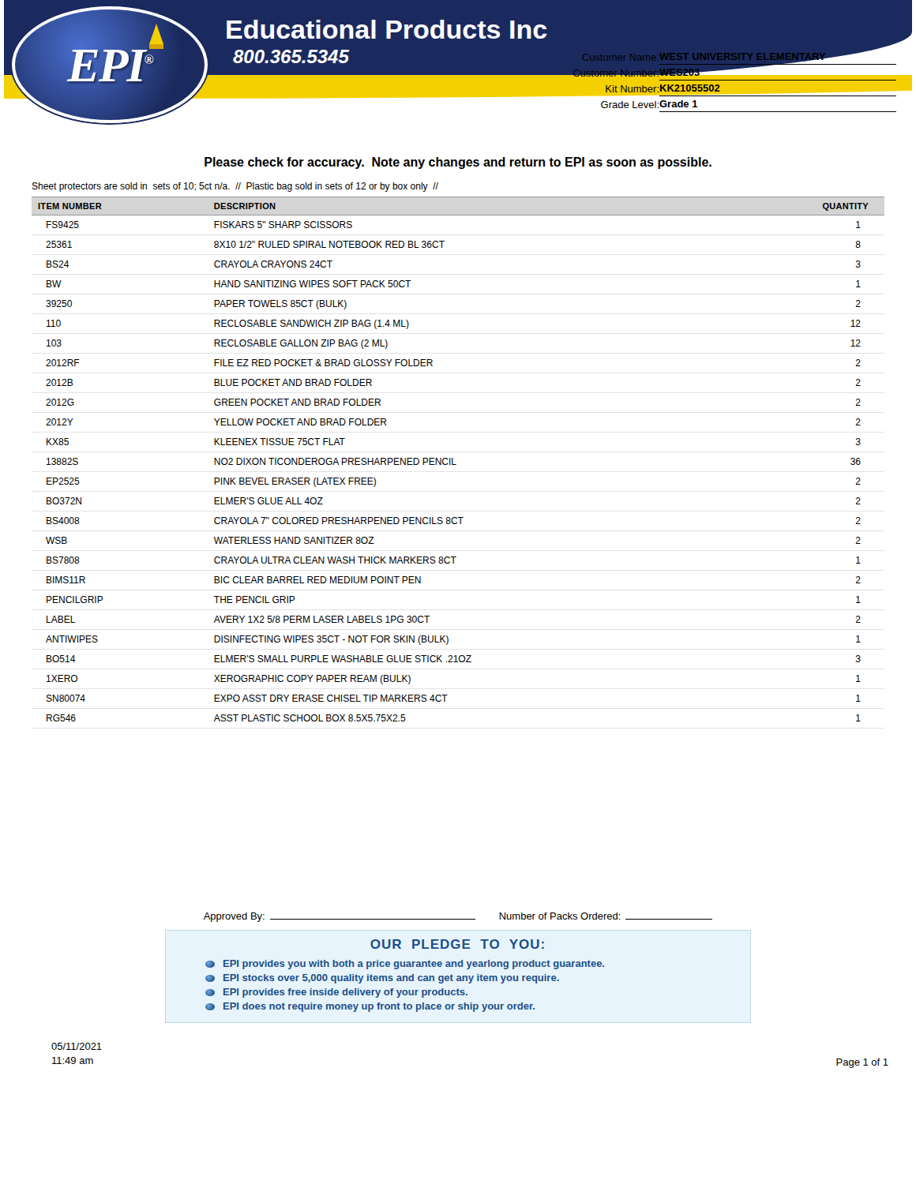EPI®
Educational Products Inc
800.365.5345
| Customer Name: | WEST UNIVERSITY ELEMENTARY |
| Customer Number: | WES203 |
| Kit Number: | KK21055502 |
| Grade Level: | Grade 1 |
Please check for accuracy. Note any changes and return to EPI as soon as possible.
Sheet protectors are sold in sets of 10; 5ct n/a. // Plastic bag sold in sets of 12 or by box only //
| ITEM NUMBER | DESCRIPTION | QUANTITY |
| --- | --- | --- |
| FS9425 | FISKARS 5" SHARP SCISSORS | 1 |
| 25361 | 8X10 1/2" RULED SPIRAL NOTEBOOK RED BL 36CT | 8 |
| BS24 | CRAYOLA CRAYONS 24CT | 3 |
| BW | HAND SANITIZING WIPES SOFT PACK 50CT | 1 |
| 39250 | PAPER TOWELS 85CT (BULK) | 2 |
| 110 | RECLOSABLE SANDWICH ZIP BAG (1.4 ML) | 12 |
| 103 | RECLOSABLE GALLON ZIP BAG (2 ML) | 12 |
| 2012RF | FILE EZ RED POCKET & BRAD GLOSSY FOLDER | 2 |
| 2012B | BLUE POCKET AND BRAD FOLDER | 2 |
| 2012G | GREEN POCKET AND BRAD FOLDER | 2 |
| 2012Y | YELLOW POCKET AND BRAD FOLDER | 2 |
| KX85 | KLEENEX TISSUE 75CT FLAT | 3 |
| 13882S | NO2 DIXON TICONDEROGA PRESHARPENED PENCIL | 36 |
| EP2525 | PINK BEVEL ERASER (LATEX FREE) | 2 |
| BO372N | ELMER'S GLUE ALL 4OZ | 2 |
| BS4008 | CRAYOLA 7" COLORED PRESHARPENED PENCILS 8CT | 2 |
| WSB | WATERLESS HAND SANITIZER 8OZ | 2 |
| BS7808 | CRAYOLA ULTRA CLEAN WASH THICK MARKERS 8CT | 1 |
| BIMS11R | BIC CLEAR BARREL RED MEDIUM POINT PEN | 2 |
| PENCILGRIP | THE PENCIL GRIP | 1 |
| LABEL | AVERY 1X2 5/8 PERM LASER LABELS 1PG 30CT | 2 |
| ANTIWIPES | DISINFECTING WIPES 35CT - NOT FOR SKIN (BULK) | 1 |
| BO514 | ELMER'S SMALL PURPLE WASHABLE GLUE STICK .21OZ | 3 |
| 1XERO | XEROGRAPHIC COPY PAPER REAM (BULK) | 1 |
| SN80074 | EXPO ASST DRY ERASE CHISEL TIP MARKERS 4CT | 1 |
| RG546 | ASST PLASTIC SCHOOL BOX 8.5X5.75X2.5 | 1 |
Approved By: Number of Packs Ordered:
OUR PLEDGE TO YOU:
EPI provides you with both a price guarantee and yearlong product guarantee.
EPI stocks over 5,000 quality items and can get any item you require.
EPI provides free inside delivery of your products.
EPI does not require money up front to place or ship your order.
05/11/2021
11:49 am
Page 1 of 1